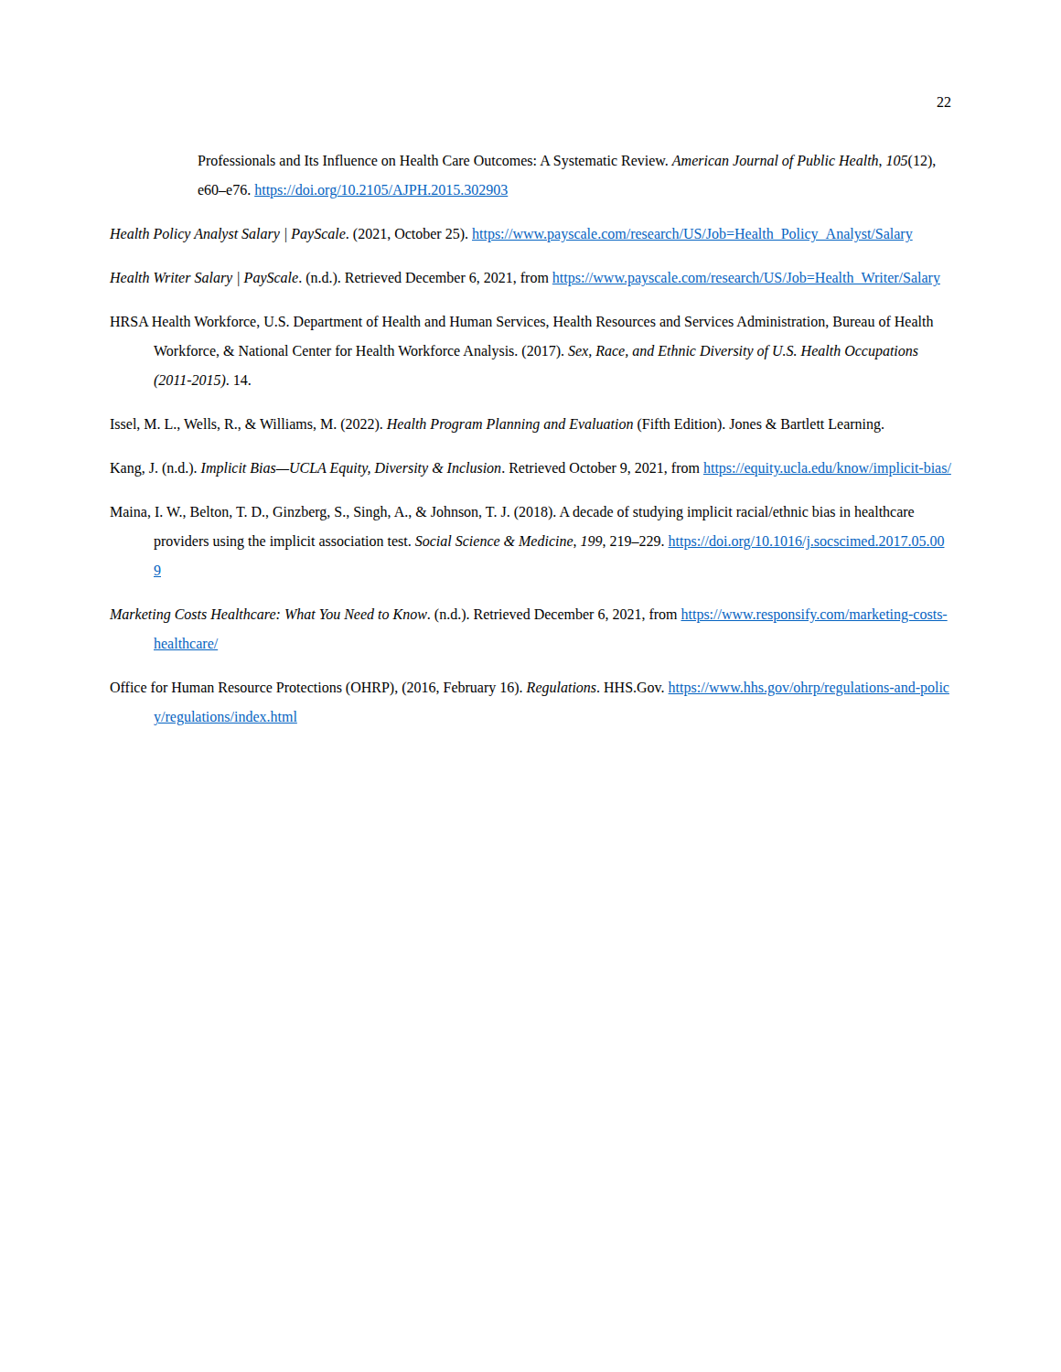22
Professionals and Its Influence on Health Care Outcomes: A Systematic Review. American Journal of Public Health, 105(12), e60–e76. https://doi.org/10.2105/AJPH.2015.302903
Health Policy Analyst Salary | PayScale. (2021, October 25). https://www.payscale.com/research/US/Job=Health_Policy_Analyst/Salary
Health Writer Salary | PayScale. (n.d.). Retrieved December 6, 2021, from https://www.payscale.com/research/US/Job=Health_Writer/Salary
HRSA Health Workforce, U.S. Department of Health and Human Services, Health Resources and Services Administration, Bureau of Health Workforce, & National Center for Health Workforce Analysis. (2017). Sex, Race, and Ethnic Diversity of U.S. Health Occupations (2011-2015). 14.
Issel, M. L., Wells, R., & Williams, M. (2022). Health Program Planning and Evaluation (Fifth Edition). Jones & Bartlett Learning.
Kang, J. (n.d.). Implicit Bias—UCLA Equity, Diversity & Inclusion. Retrieved October 9, 2021, from https://equity.ucla.edu/know/implicit-bias/
Maina, I. W., Belton, T. D., Ginzberg, S., Singh, A., & Johnson, T. J. (2018). A decade of studying implicit racial/ethnic bias in healthcare providers using the implicit association test. Social Science & Medicine, 199, 219–229. https://doi.org/10.1016/j.socscimed.2017.05.009
Marketing Costs Healthcare: What You Need to Know. (n.d.). Retrieved December 6, 2021, from https://www.responsify.com/marketing-costs-healthcare/
Office for Human Resource Protections (OHRP), (2016, February 16). Regulations. HHS.Gov. https://www.hhs.gov/ohrp/regulations-and-policy/regulations/index.html